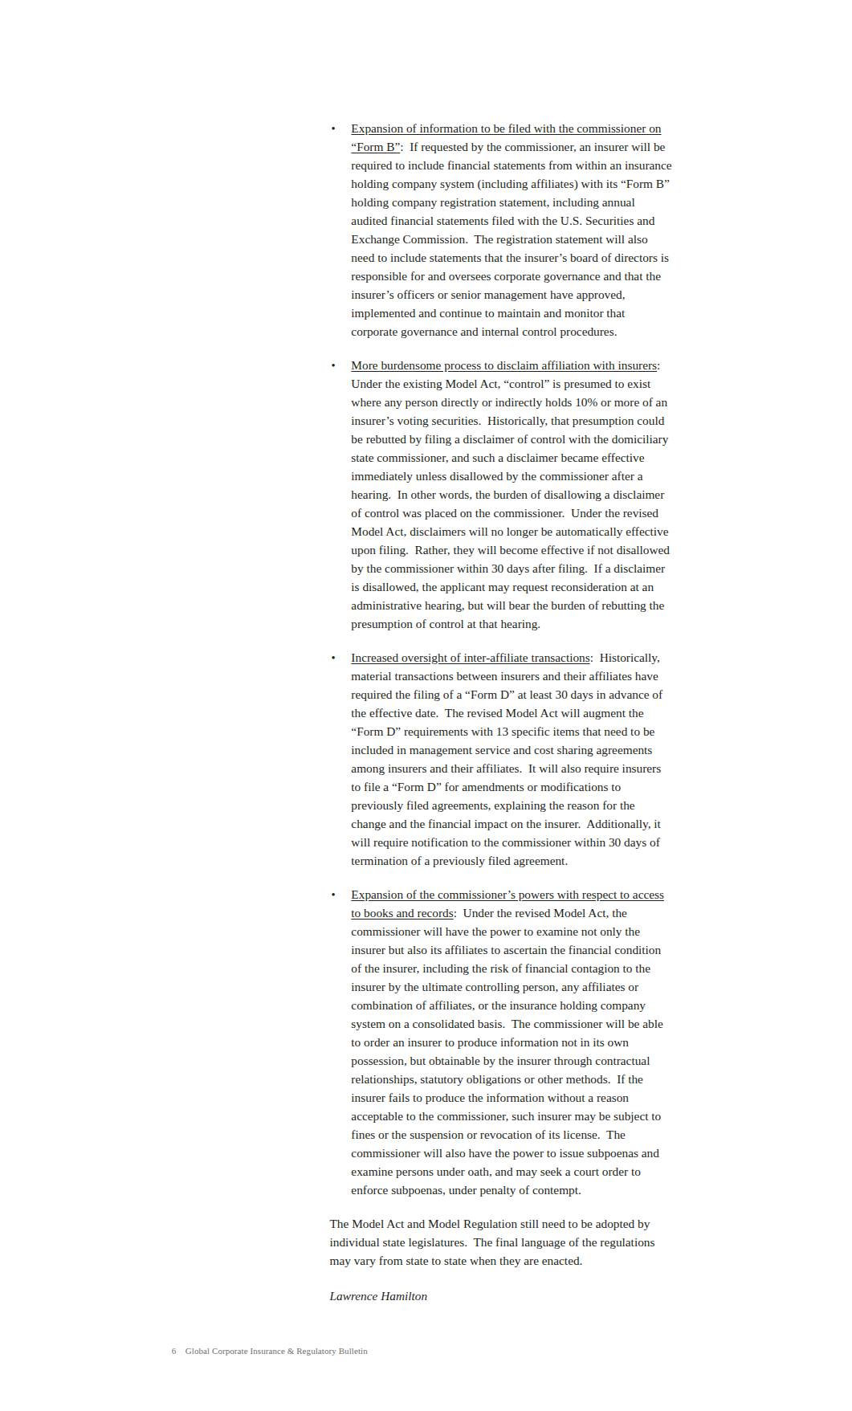Expansion of information to be filed with the commissioner on “Form B”: If requested by the commissioner, an insurer will be required to include financial statements from within an insurance holding company system (including affiliates) with its “Form B” holding company registration statement, including annual audited financial statements filed with the U.S. Securities and Exchange Commission. The registration statement will also need to include statements that the insurer’s board of directors is responsible for and oversees corporate governance and that the insurer’s officers or senior management have approved, implemented and continue to maintain and monitor that corporate governance and internal control procedures.
More burdensome process to disclaim affiliation with insurers: Under the existing Model Act, “control” is presumed to exist where any person directly or indirectly holds 10% or more of an insurer’s voting securities. Historically, that presumption could be rebutted by filing a disclaimer of control with the domiciliary state commissioner, and such a disclaimer became effective immediately unless disallowed by the commissioner after a hearing. In other words, the burden of disallowing a disclaimer of control was placed on the commissioner. Under the revised Model Act, disclaimers will no longer be automatically effective upon filing. Rather, they will become effective if not disallowed by the commissioner within 30 days after filing. If a disclaimer is disallowed, the applicant may request reconsideration at an administrative hearing, but will bear the burden of rebutting the presumption of control at that hearing.
Increased oversight of inter-affiliate transactions: Historically, material transactions between insurers and their affiliates have required the filing of a “Form D” at least 30 days in advance of the effective date. The revised Model Act will augment the “Form D” requirements with 13 specific items that need to be included in management service and cost sharing agreements among insurers and their affiliates. It will also require insurers to file a “Form D” for amendments or modifications to previously filed agreements, explaining the reason for the change and the financial impact on the insurer. Additionally, it will require notification to the commissioner within 30 days of termination of a previously filed agreement.
Expansion of the commissioner’s powers with respect to access to books and records: Under the revised Model Act, the commissioner will have the power to examine not only the insurer but also its affiliates to ascertain the financial condition of the insurer, including the risk of financial contagion to the insurer by the ultimate controlling person, any affiliates or combination of affiliates, or the insurance holding company system on a consolidated basis. The commissioner will be able to order an insurer to produce information not in its own possession, but obtainable by the insurer through contractual relationships, statutory obligations or other methods. If the insurer fails to produce the information without a reason acceptable to the commissioner, such insurer may be subject to fines or the suspension or revocation of its license. The commissioner will also have the power to issue subpoenas and examine persons under oath, and may seek a court order to enforce subpoenas, under penalty of contempt.
The Model Act and Model Regulation still need to be adopted by individual state legislatures. The final language of the regulations may vary from state to state when they are enacted.
Lawrence Hamilton
6 Global Corporate Insurance & Regulatory Bulletin